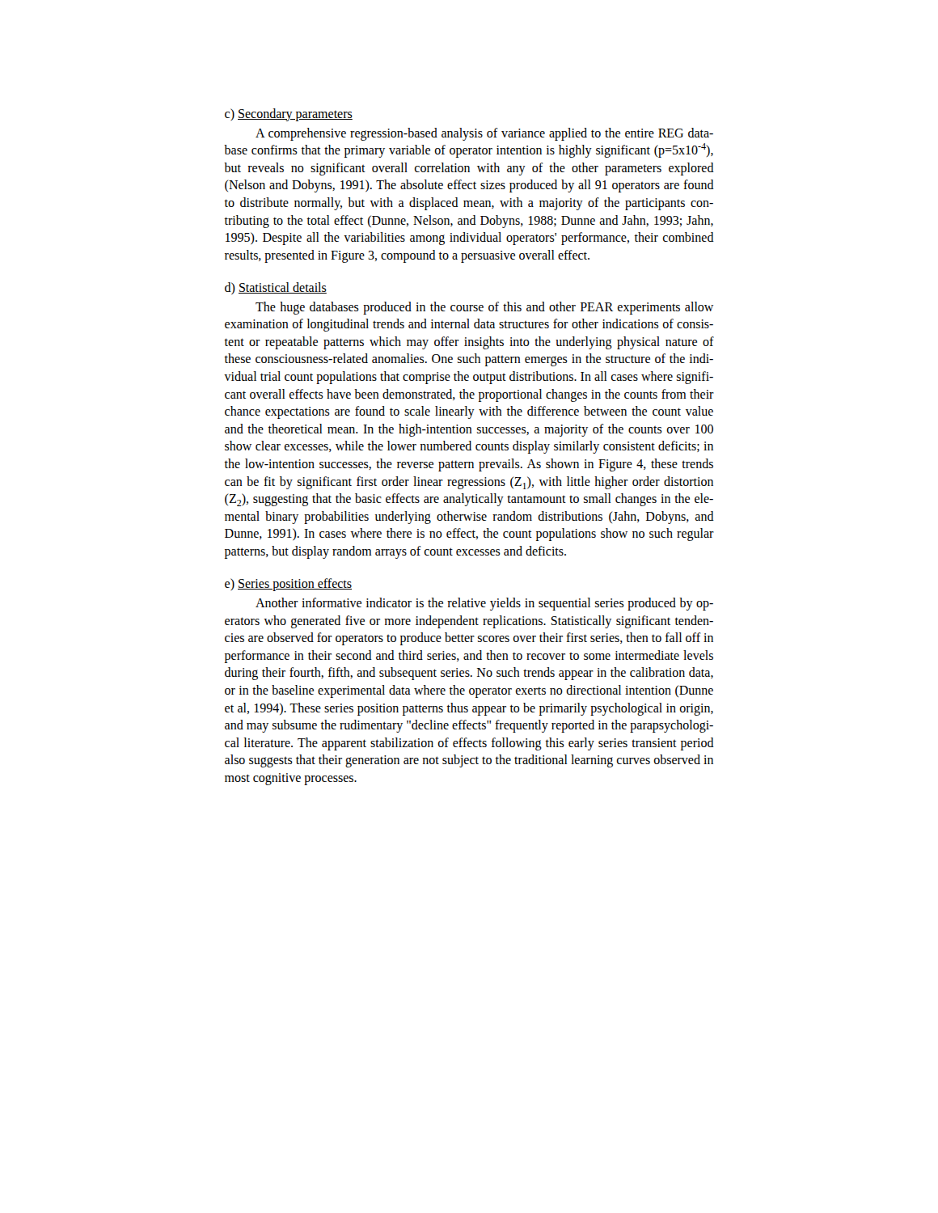c) Secondary parameters
A comprehensive regression-based analysis of variance applied to the entire REG database confirms that the primary variable of operator intention is highly significant (p=5x10-4), but reveals no significant overall correlation with any of the other parameters explored (Nelson and Dobyns, 1991). The absolute effect sizes produced by all 91 operators are found to distribute normally, but with a displaced mean, with a majority of the participants contributing to the total effect (Dunne, Nelson, and Dobyns, 1988; Dunne and Jahn, 1993; Jahn, 1995). Despite all the variabilities among individual operators' performance, their combined results, presented in Figure 3, compound to a persuasive overall effect.
d) Statistical details
The huge databases produced in the course of this and other PEAR experiments allow examination of longitudinal trends and internal data structures for other indications of consistent or repeatable patterns which may offer insights into the underlying physical nature of these consciousness-related anomalies. One such pattern emerges in the structure of the individual trial count populations that comprise the output distributions. In all cases where significant overall effects have been demonstrated, the proportional changes in the counts from their chance expectations are found to scale linearly with the difference between the count value and the theoretical mean. In the high-intention successes, a majority of the counts over 100 show clear excesses, while the lower numbered counts display similarly consistent deficits; in the low-intention successes, the reverse pattern prevails. As shown in Figure 4, these trends can be fit by significant first order linear regressions (Z1), with little higher order distortion (Z2), suggesting that the basic effects are analytically tantamount to small changes in the elemental binary probabilities underlying otherwise random distributions (Jahn, Dobyns, and Dunne, 1991). In cases where there is no effect, the count populations show no such regular patterns, but display random arrays of count excesses and deficits.
e) Series position effects
Another informative indicator is the relative yields in sequential series produced by operators who generated five or more independent replications. Statistically significant tendencies are observed for operators to produce better scores over their first series, then to fall off in performance in their second and third series, and then to recover to some intermediate levels during their fourth, fifth, and subsequent series. No such trends appear in the calibration data, or in the baseline experimental data where the operator exerts no directional intention (Dunne et al, 1994). These series position patterns thus appear to be primarily psychological in origin, and may subsume the rudimentary "decline effects" frequently reported in the parapsychological literature. The apparent stabilization of effects following this early series transient period also suggests that their generation are not subject to the traditional learning curves observed in most cognitive processes.